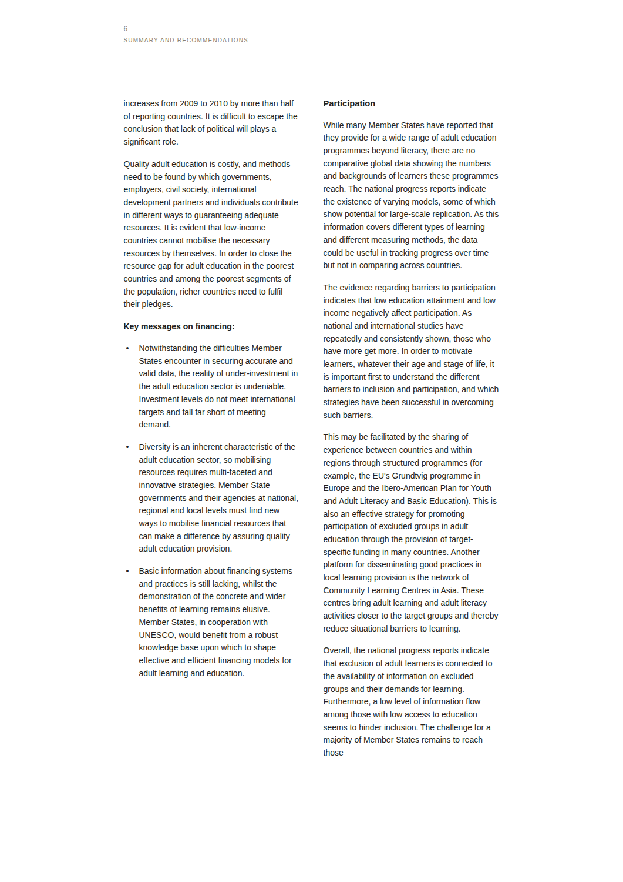6
Summary and Recommendations
increases from 2009 to 2010 by more than half of reporting countries. It is difficult to escape the conclusion that lack of political will plays a significant role.
Quality adult education is costly, and methods need to be found by which governments, employers, civil society, international development partners and individuals contribute in different ways to guaranteeing adequate resources. It is evident that low-income countries cannot mobilise the necessary resources by themselves. In order to close the resource gap for adult education in the poorest countries and among the poorest segments of the population, richer countries need to fulfil their pledges.
Key messages on financing:
Notwithstanding the difficulties Member States encounter in securing accurate and valid data, the reality of under-investment in the adult education sector is undeniable. Investment levels do not meet international targets and fall far short of meeting demand.
Diversity is an inherent characteristic of the adult education sector, so mobilising resources requires multi-faceted and innovative strategies. Member State governments and their agencies at national, regional and local levels must find new ways to mobilise financial resources that can make a difference by assuring quality adult education provision.
Basic information about financing systems and practices is still lacking, whilst the demonstration of the concrete and wider benefits of learning remains elusive. Member States, in cooperation with UNESCO, would benefit from a robust knowledge base upon which to shape effective and efficient financing models for adult learning and education.
Participation
While many Member States have reported that they provide for a wide range of adult education programmes beyond literacy, there are no comparative global data showing the numbers and backgrounds of learners these programmes reach. The national progress reports indicate the existence of varying models, some of which show potential for large-scale replication. As this information covers different types of learning and different measuring methods, the data could be useful in tracking progress over time but not in comparing across countries.
The evidence regarding barriers to participation indicates that low education attainment and low income negatively affect participation. As national and international studies have repeatedly and consistently shown, those who have more get more. In order to motivate learners, whatever their age and stage of life, it is important first to understand the different barriers to inclusion and participation, and which strategies have been successful in overcoming such barriers.
This may be facilitated by the sharing of experience between countries and within regions through structured programmes (for example, the EU's Grundtvig programme in Europe and the Ibero-American Plan for Youth and Adult Literacy and Basic Education). This is also an effective strategy for promoting participation of excluded groups in adult education through the provision of target-specific funding in many countries. Another platform for disseminating good practices in local learning provision is the network of Community Learning Centres in Asia. These centres bring adult learning and adult literacy activities closer to the target groups and thereby reduce situational barriers to learning.
Overall, the national progress reports indicate that exclusion of adult learners is connected to the availability of information on excluded groups and their demands for learning. Furthermore, a low level of information flow among those with low access to education seems to hinder inclusion. The challenge for a majority of Member States remains to reach those